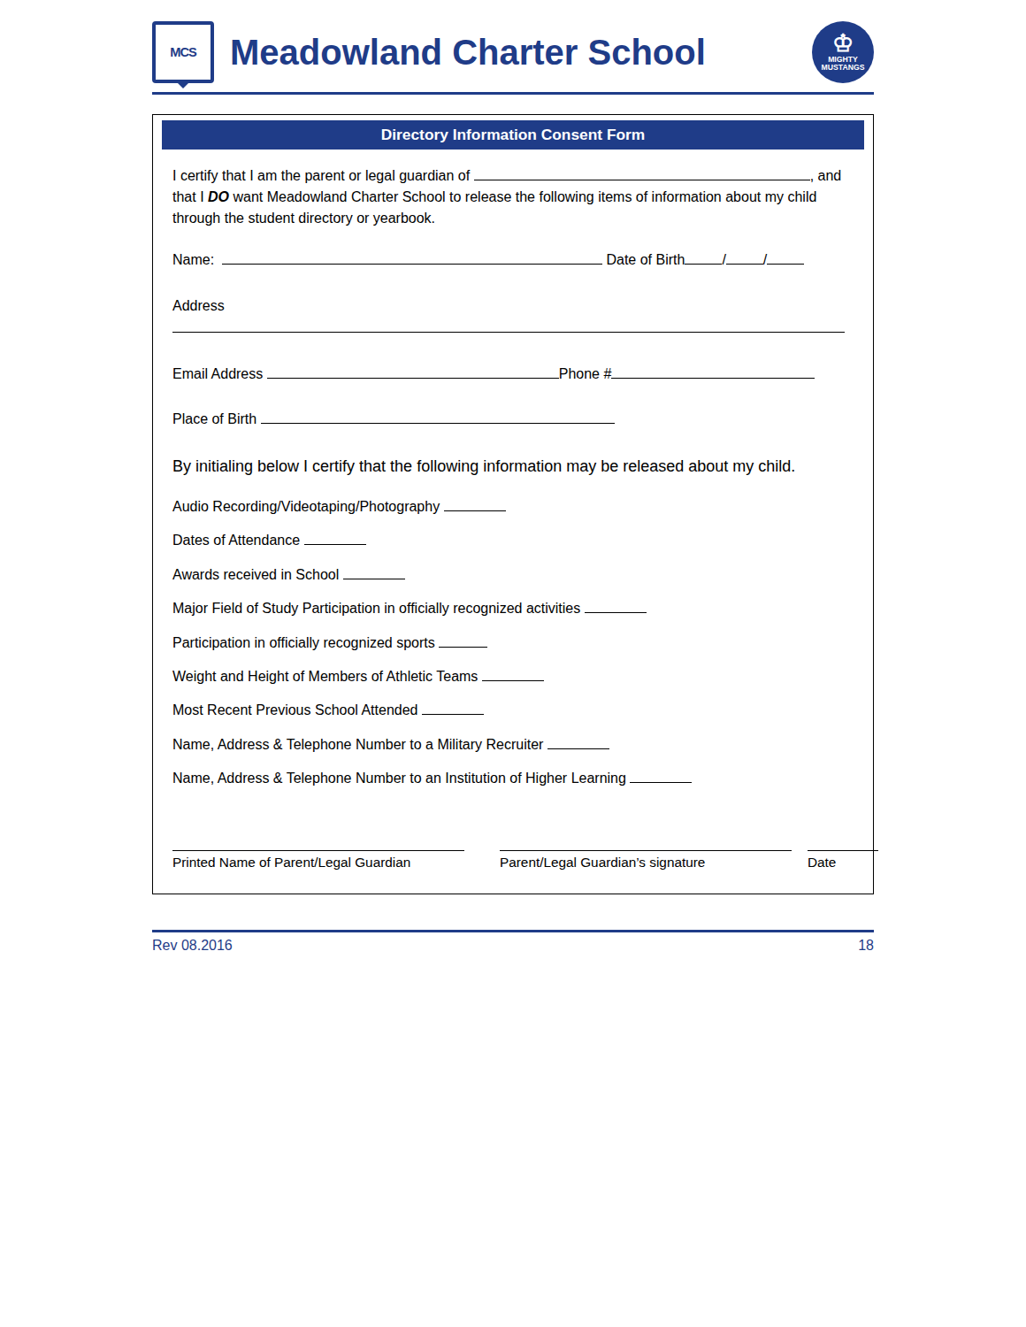MCS
Meadowland Charter School
♔ MIGHTY
MUSTANGS
Directory Information Consent Form
I certify that I am the parent or legal guardian of , and that I DO want Meadowland Charter School to release the following items of information about my child through the student directory or yearbook.
Name: Date of Birth / /
Address
Email Address Phone #
Place of Birth
By initialing below I certify that the following information may be released about my child.
Audio Recording/Videotaping/Photography
Dates of Attendance
Awards received in School
Major Field of Study Participation in officially recognized activities
Participation in officially recognized sports
Weight and Height of Members of Athletic Teams
Most Recent Previous School Attended
Name, Address & Telephone Number to a Military Recruiter
Name, Address & Telephone Number to an Institution of Higher Learning
Printed Name of Parent/Legal Guardian
Parent/Legal Guardian’s signature
Date
Rev 08.2016 18